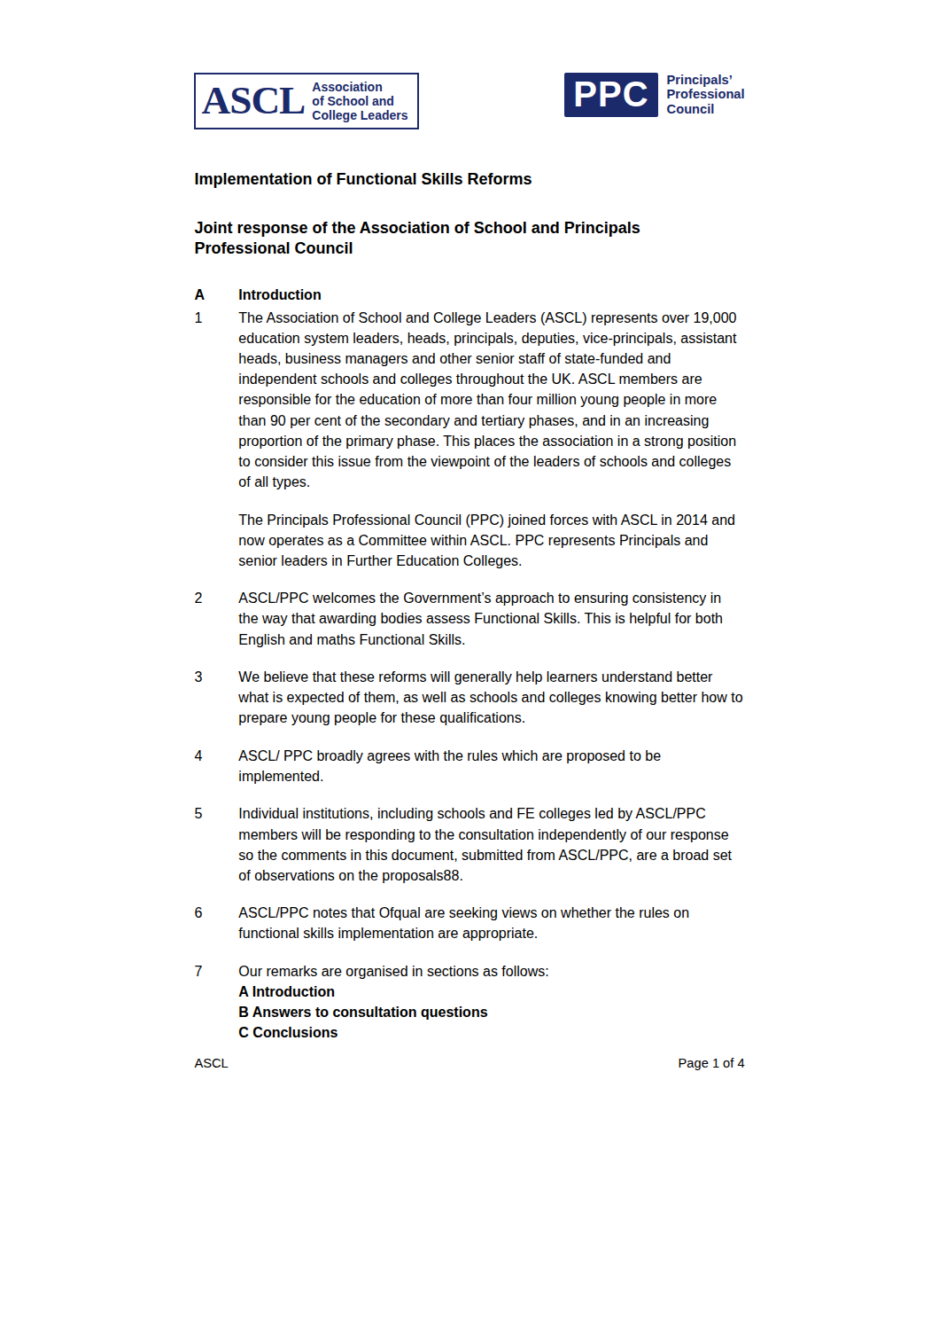ASCL
Association
of School and
College Leaders
PPC
Principals’
Professional
Council
Implementation of Functional Skills Reforms
Joint response of the Association of School and Principals
Professional Council
A
Introduction
1
The Association of School and College Leaders (ASCL) represents over 19,000 education system leaders, heads, principals, deputies, vice-principals, assistant heads, business managers and other senior staff of state-funded and independent schools and colleges throughout the UK. ASCL members are responsible for the education of more than four million young people in more than 90 per cent of the secondary and tertiary phases, and in an increasing proportion of the primary phase. This places the association in a strong position to consider this issue from the viewpoint of the leaders of schools and colleges of all types.
The Principals Professional Council (PPC) joined forces with ASCL in 2014 and now operates as a Committee within ASCL. PPC represents Principals and senior leaders in Further Education Colleges.
2
ASCL/PPC welcomes the Government’s approach to ensuring consistency in the way that awarding bodies assess Functional Skills. This is helpful for both English and maths Functional Skills.
3
We believe that these reforms will generally help learners understand better what is expected of them, as well as schools and colleges knowing better how to prepare young people for these qualifications.
4
ASCL/ PPC broadly agrees with the rules which are proposed to be implemented.
5
Individual institutions, including schools and FE colleges led by ASCL/PPC members will be responding to the consultation independently of our response so the comments in this document, submitted from ASCL/PPC, are a broad set of observations on the proposals88.
6
ASCL/PPC notes that Ofqual are seeking views on whether the rules on functional skills implementation are appropriate.
7
Our remarks are organised in sections as follows:
A Introduction
B Answers to consultation questions
C Conclusions
ASCL Page 1 of 4